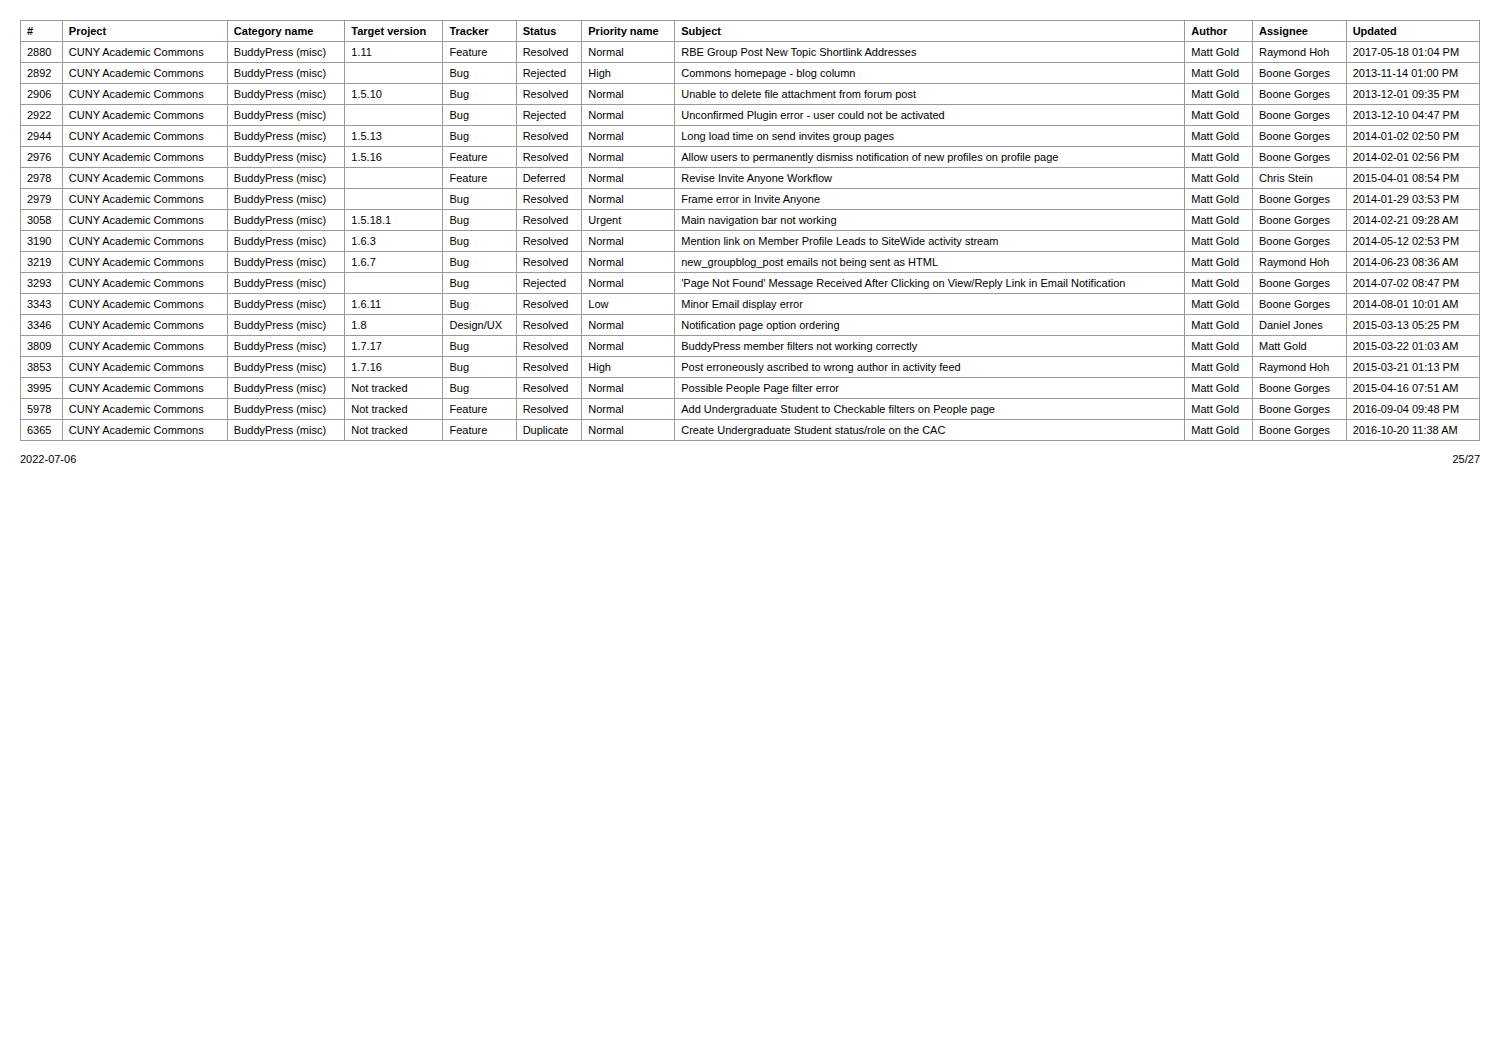| # | Project | Category name | Target version | Tracker | Status | Priority name | Subject | Author | Assignee | Updated |
| --- | --- | --- | --- | --- | --- | --- | --- | --- | --- | --- |
| 2880 | CUNY Academic Commons | BuddyPress (misc) | 1.11 | Feature | Resolved | Normal | RBE Group Post New Topic Shortlink Addresses | Matt Gold | Raymond Hoh | 2017-05-18 01:04 PM |
| 2892 | CUNY Academic Commons | BuddyPress (misc) | | Bug | Rejected | High | Commons homepage - blog column | Matt Gold | Boone Gorges | 2013-11-14 01:00 PM |
| 2906 | CUNY Academic Commons | BuddyPress (misc) | 1.5.10 | Bug | Resolved | Normal | Unable to delete file attachment from forum post | Matt Gold | Boone Gorges | 2013-12-01 09:35 PM |
| 2922 | CUNY Academic Commons | BuddyPress (misc) | | Bug | Rejected | Normal | Unconfirmed Plugin error - user could not be activated | Matt Gold | Boone Gorges | 2013-12-10 04:47 PM |
| 2944 | CUNY Academic Commons | BuddyPress (misc) | 1.5.13 | Bug | Resolved | Normal | Long load time on send invites group pages | Matt Gold | Boone Gorges | 2014-01-02 02:50 PM |
| 2976 | CUNY Academic Commons | BuddyPress (misc) | 1.5.16 | Feature | Resolved | Normal | Allow users to permanently dismiss notification of new profiles on profile page | Matt Gold | Boone Gorges | 2014-02-01 02:56 PM |
| 2978 | CUNY Academic Commons | BuddyPress (misc) | | Feature | Deferred | Normal | Revise Invite Anyone Workflow | Matt Gold | Chris Stein | 2015-04-01 08:54 PM |
| 2979 | CUNY Academic Commons | BuddyPress (misc) | | Bug | Resolved | Normal | Frame error in Invite Anyone | Matt Gold | Boone Gorges | 2014-01-29 03:53 PM |
| 3058 | CUNY Academic Commons | BuddyPress (misc) | 1.5.18.1 | Bug | Resolved | Urgent | Main navigation bar not working | Matt Gold | Boone Gorges | 2014-02-21 09:28 AM |
| 3190 | CUNY Academic Commons | BuddyPress (misc) | 1.6.3 | Bug | Resolved | Normal | Mention link on Member Profile Leads to SiteWide activity stream | Matt Gold | Boone Gorges | 2014-05-12 02:53 PM |
| 3219 | CUNY Academic Commons | BuddyPress (misc) | 1.6.7 | Bug | Resolved | Normal | new_groupblog_post emails not being sent as HTML | Matt Gold | Raymond Hoh | 2014-06-23 08:36 AM |
| 3293 | CUNY Academic Commons | BuddyPress (misc) | | Bug | Rejected | Normal | 'Page Not Found' Message Received After Clicking on View/Reply Link in Email Notification | Matt Gold | Boone Gorges | 2014-07-02 08:47 PM |
| 3343 | CUNY Academic Commons | BuddyPress (misc) | 1.6.11 | Bug | Resolved | Low | Minor Email display error | Matt Gold | Boone Gorges | 2014-08-01 10:01 AM |
| 3346 | CUNY Academic Commons | BuddyPress (misc) | 1.8 | Design/UX | Resolved | Normal | Notification page option ordering | Matt Gold | Daniel Jones | 2015-03-13 05:25 PM |
| 3809 | CUNY Academic Commons | BuddyPress (misc) | 1.7.17 | Bug | Resolved | Normal | BuddyPress member filters not working correctly | Matt Gold | Matt Gold | 2015-03-22 01:03 AM |
| 3853 | CUNY Academic Commons | BuddyPress (misc) | 1.7.16 | Bug | Resolved | High | Post erroneously ascribed to wrong author in activity feed | Matt Gold | Raymond Hoh | 2015-03-21 01:13 PM |
| 3995 | CUNY Academic Commons | BuddyPress (misc) | Not tracked | Bug | Resolved | Normal | Possible People Page filter error | Matt Gold | Boone Gorges | 2015-04-16 07:51 AM |
| 5978 | CUNY Academic Commons | BuddyPress (misc) | Not tracked | Feature | Resolved | Normal | Add Undergraduate Student to Checkable filters on People page | Matt Gold | Boone Gorges | 2016-09-04 09:48 PM |
| 6365 | CUNY Academic Commons | BuddyPress (misc) | Not tracked | Feature | Duplicate | Normal | Create Undergraduate Student status/role on the CAC | Matt Gold | Boone Gorges | 2016-10-20 11:38 AM |
2022-07-06 25/27